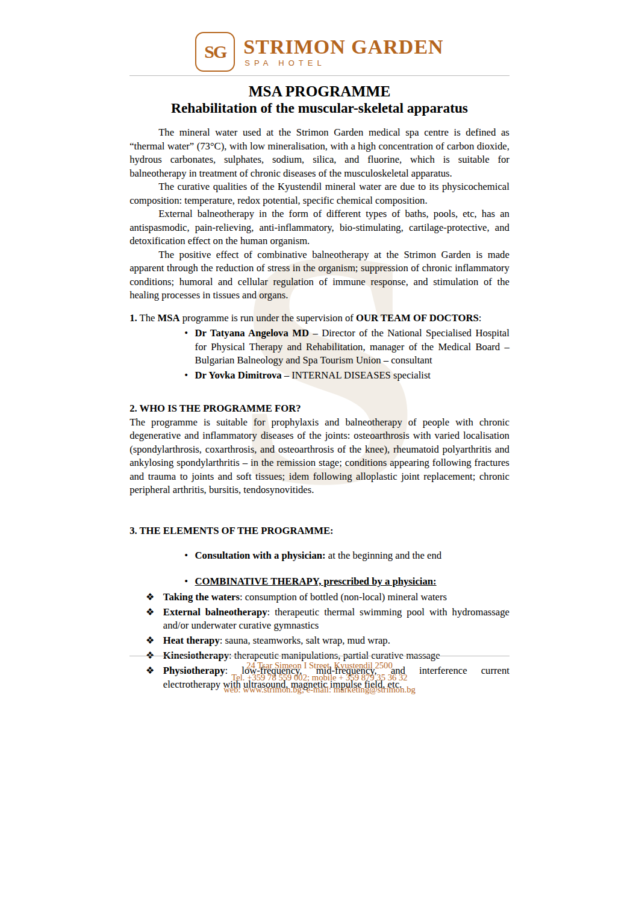S
SG STRIMON GARDEN SPA HOTEL
MSA PROGRAMME Rehabilitation of the muscular-skeletal apparatus
The mineral water used at the Strimon Garden medical spa centre is defined as “thermal water” (73°C), with low mineralisation, with a high concentration of carbon dioxide, hydrous carbonates, sulphates, sodium, silica, and fluorine, which is suitable for balneotherapy in treatment of chronic diseases of the musculoskeletal apparatus.
The curative qualities of the Kyustendil mineral water are due to its physicochemical composition: temperature, redox potential, specific chemical composition.
External balneotherapy in the form of different types of baths, pools, etc, has an antispasmodic, pain-relieving, anti-inflammatory, bio-stimulating, cartilage-protective, and detoxification effect on the human organism.
The positive effect of combinative balneotherapy at the Strimon Garden is made apparent through the reduction of stress in the organism; suppression of chronic inflammatory conditions; humoral and cellular regulation of immune response, and stimulation of the healing processes in tissues and organs.
1. The MSA programme is run under the supervision of OUR TEAM OF DOCTORS:
Dr Tatyana Angelova MD – Director of the National Specialised Hospital for Physical Therapy and Rehabilitation, manager of the Medical Board – Bulgarian Balneology and Spa Tourism Union – consultant
Dr Yovka Dimitrova – INTERNAL DISEASES specialist
2. WHO IS THE PROGRAMME FOR?
The programme is suitable for prophylaxis and balneotherapy of people with chronic degenerative and inflammatory diseases of the joints: osteoarthrosis with varied localisation (spondylarthrosis, coxarthrosis, and osteoarthrosis of the knee), rheumatoid polyarthritis and ankylosing spondylarthritis – in the remission stage; conditions appearing following fractures and trauma to joints and soft tissues; idem following alloplastic joint replacement; chronic peripheral arthritis, bursitis, tendosynovitides.
3. THE ELEMENTS OF THE PROGRAMME:
Consultation with a physician: at the beginning and the end
COMBINATIVE THERAPY, prescribed by a physician:
Taking the waters: consumption of bottled (non-local) mineral waters
External balneotherapy: therapeutic thermal swimming pool with hydromassage and/or underwater curative gymnastics
Heat therapy: sauna, steamworks, salt wrap, mud wrap.
Kinesiotherapy: therapeutic manipulations, partial curative massage
Physiotherapy: low-frequency, mid-frequency, and interference current electrotherapy with ultrasound, magnetic impulse field, etc.
24 Tsar Simeon I Street, Kyustendil 2500
Tel. +359 78 559 002; mobile + 359 879 35 36 32
web: www.strimon.bg; e-mail: marketing@strimon.bg